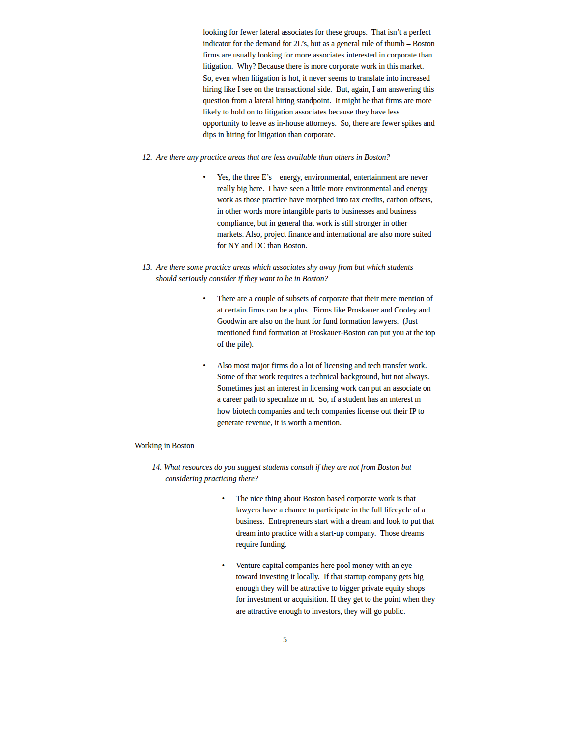looking for fewer lateral associates for these groups. That isn’t a perfect indicator for the demand for 2L’s, but as a general rule of thumb – Boston firms are usually looking for more associates interested in corporate than litigation. Why? Because there is more corporate work in this market. So, even when litigation is hot, it never seems to translate into increased hiring like I see on the transactional side. But, again, I am answering this question from a lateral hiring standpoint. It might be that firms are more likely to hold on to litigation associates because they have less opportunity to leave as in-house attorneys. So, there are fewer spikes and dips in hiring for litigation than corporate.
12. Are there any practice areas that are less available than others in Boston?
Yes, the three E’s – energy, environmental, entertainment are never really big here. I have seen a little more environmental and energy work as those practice have morphed into tax credits, carbon offsets, in other words more intangible parts to businesses and business compliance, but in general that work is still stronger in other markets. Also, project finance and international are also more suited for NY and DC than Boston.
13. Are there some practice areas which associates shy away from but which students should seriously consider if they want to be in Boston?
There are a couple of subsets of corporate that their mere mention of at certain firms can be a plus. Firms like Proskauer and Cooley and Goodwin are also on the hunt for fund formation lawyers. (Just mentioned fund formation at Proskauer-Boston can put you at the top of the pile).
Also most major firms do a lot of licensing and tech transfer work. Some of that work requires a technical background, but not always. Sometimes just an interest in licensing work can put an associate on a career path to specialize in it. So, if a student has an interest in how biotech companies and tech companies license out their IP to generate revenue, it is worth a mention.
Working in Boston
14. What resources do you suggest students consult if they are not from Boston but considering practicing there?
The nice thing about Boston based corporate work is that lawyers have a chance to participate in the full lifecycle of a business. Entrepreneurs start with a dream and look to put that dream into practice with a start-up company. Those dreams require funding.
Venture capital companies here pool money with an eye toward investing it locally. If that startup company gets big enough they will be attractive to bigger private equity shops for investment or acquisition. If they get to the point when they are attractive enough to investors, they will go public.
5